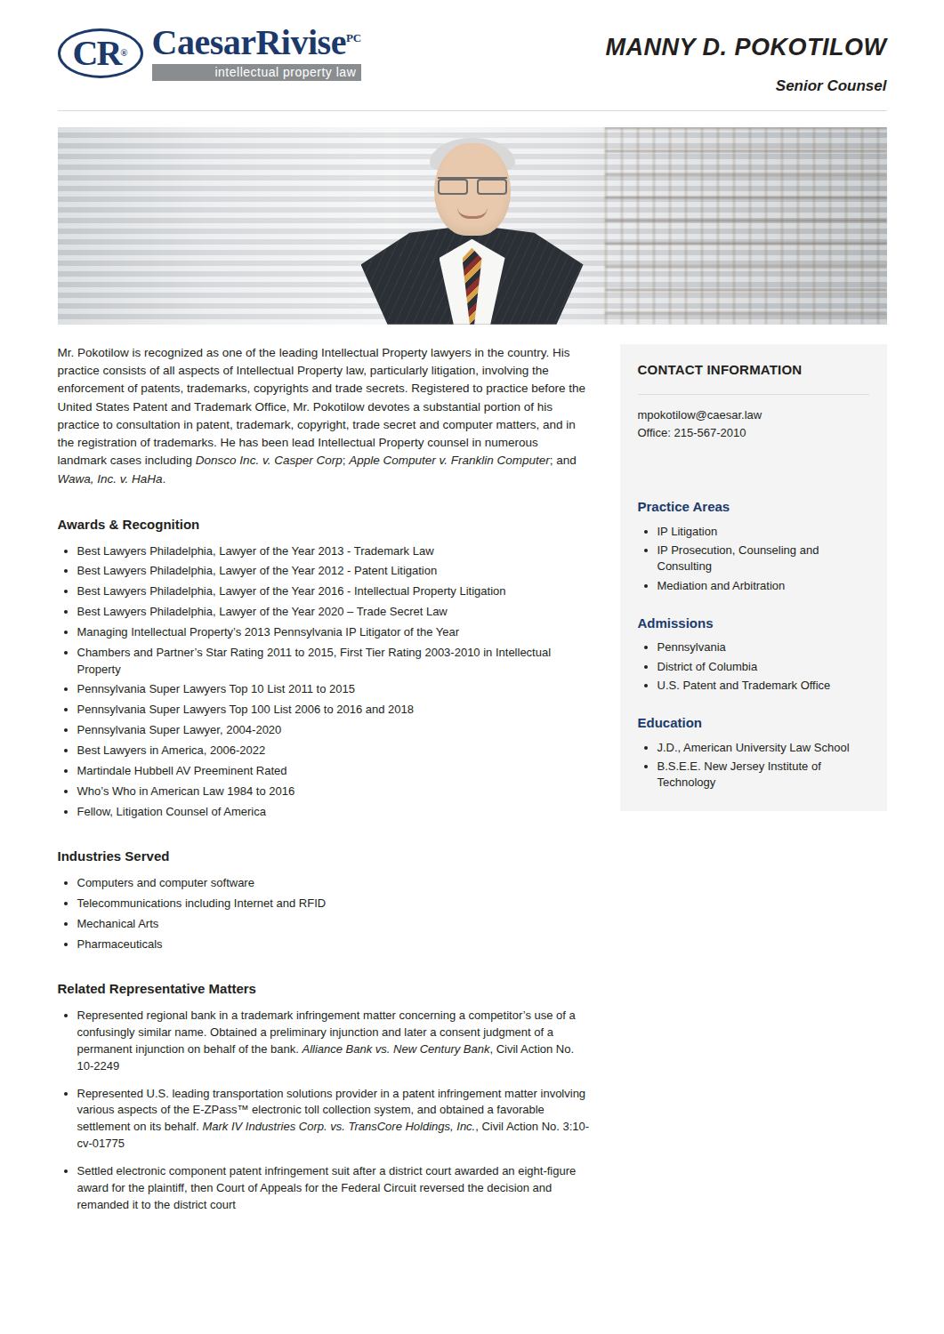CR®
CaesarRivisePC
intellectual property law
MANNY D. POKOTILOW
Senior Counsel
Mr. Pokotilow is recognized as one of the leading Intellectual Property lawyers in the country. His practice consists of all aspects of Intellectual Property law, particularly litigation, involving the enforcement of patents, trademarks, copyrights and trade secrets. Registered to practice before the United States Patent and Trademark Office, Mr. Pokotilow devotes a substantial portion of his practice to consultation in patent, trademark, copyright, trade secret and computer matters, and in the registration of trademarks. He has been lead Intellectual Property counsel in numerous landmark cases including Donsco Inc. v. Casper Corp; Apple Computer v. Franklin Computer; and Wawa, Inc. v. HaHa.
Awards & Recognition
Best Lawyers Philadelphia, Lawyer of the Year 2013 - Trademark Law
Best Lawyers Philadelphia, Lawyer of the Year 2012 - Patent Litigation
Best Lawyers Philadelphia, Lawyer of the Year 2016 - Intellectual Property Litigation
Best Lawyers Philadelphia, Lawyer of the Year 2020 – Trade Secret Law
Managing Intellectual Property’s 2013 Pennsylvania IP Litigator of the Year
Chambers and Partner’s Star Rating 2011 to 2015, First Tier Rating 2003-2010 in Intellectual Property
Pennsylvania Super Lawyers Top 10 List 2011 to 2015
Pennsylvania Super Lawyers Top 100 List 2006 to 2016 and 2018
Pennsylvania Super Lawyer, 2004-2020
Best Lawyers in America, 2006-2022
Martindale Hubbell AV Preeminent Rated
Who’s Who in American Law 1984 to 2016
Fellow, Litigation Counsel of America
Industries Served
Computers and computer software
Telecommunications including Internet and RFID
Mechanical Arts
Pharmaceuticals
Related Representative Matters
Represented regional bank in a trademark infringement matter concerning a competitor’s use of a confusingly similar name. Obtained a preliminary injunction and later a consent judgment of a permanent injunction on behalf of the bank. Alliance Bank vs. New Century Bank, Civil Action No. 10-2249
Represented U.S. leading transportation solutions provider in a patent infringement matter involving various aspects of the E-ZPass™ electronic toll collection system, and obtained a favorable settlement on its behalf. Mark IV Industries Corp. vs. TransCore Holdings, Inc., Civil Action No. 3:10-cv-01775
Settled electronic component patent infringement suit after a district court awarded an eight-figure award for the plaintiff, then Court of Appeals for the Federal Circuit reversed the decision and remanded it to the district court
CONTACT INFORMATION
mpokotilow@caesar.law
Office: 215-567-2010
Practice Areas
IP Litigation
IP Prosecution, Counseling and Consulting
Mediation and Arbitration
Admissions
Pennsylvania
District of Columbia
U.S. Patent and Trademark Office
Education
J.D., American University Law School
B.S.E.E. New Jersey Institute of Technology